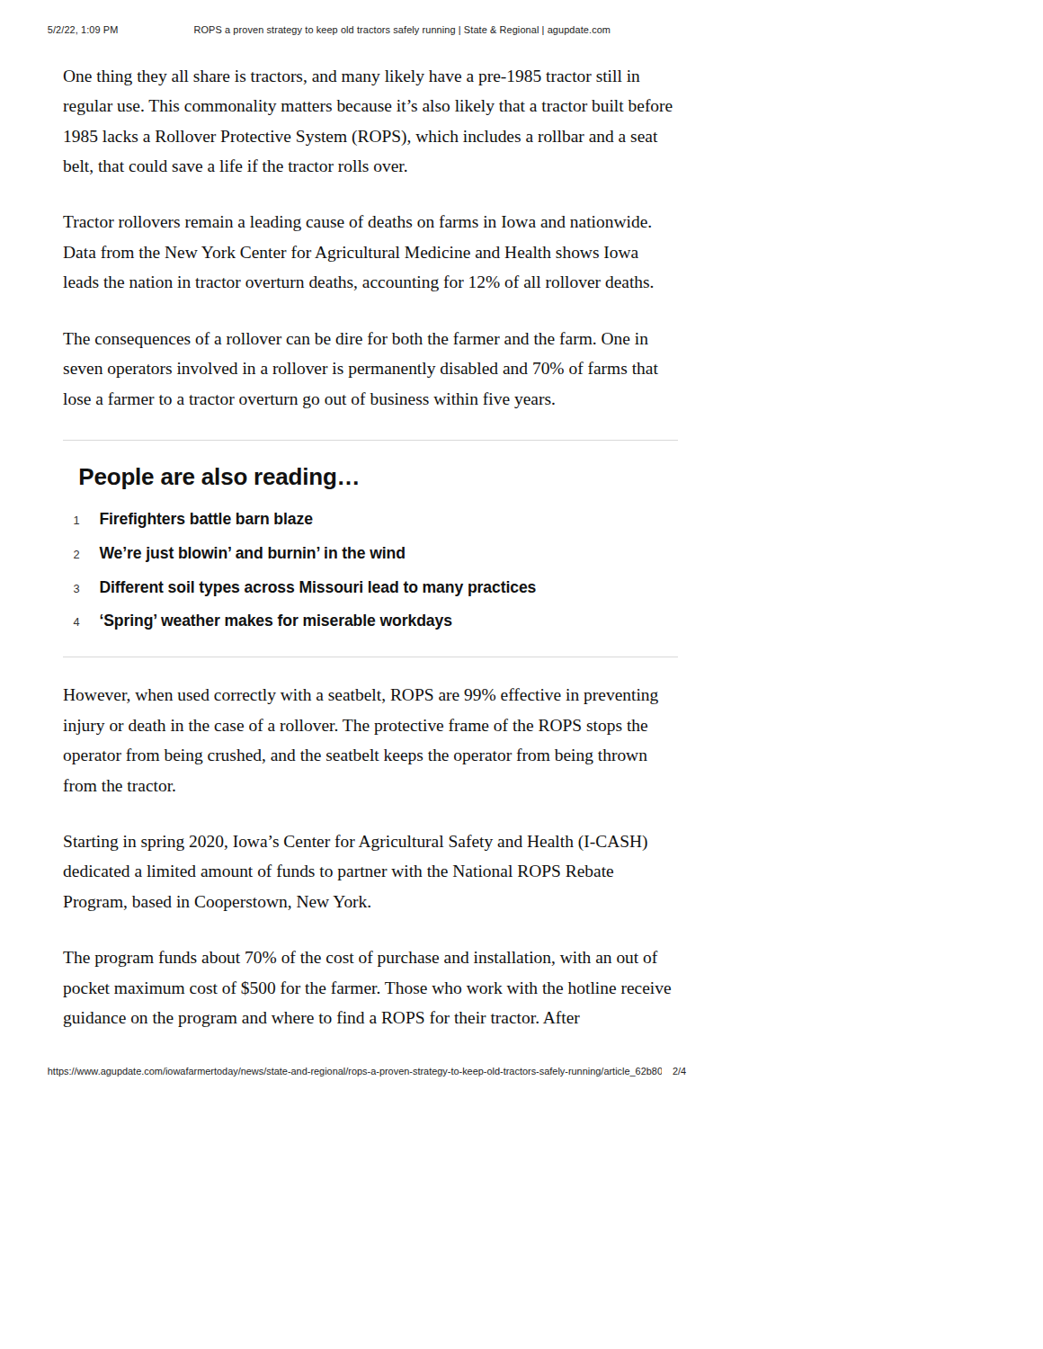5/2/22, 1:09 PM
ROPS a proven strategy to keep old tractors safely running | State & Regional | agupdate.com
One thing they all share is tractors, and many likely have a pre-1985 tractor still in regular use. This commonality matters because it’s also likely that a tractor built before 1985 lacks a Rollover Protective System (ROPS), which includes a rollbar and a seat belt, that could save a life if the tractor rolls over.
Tractor rollovers remain a leading cause of deaths on farms in Iowa and nationwide. Data from the New York Center for Agricultural Medicine and Health shows Iowa leads the nation in tractor overturn deaths, accounting for 12% of all rollover deaths.
The consequences of a rollover can be dire for both the farmer and the farm. One in seven operators involved in a rollover is permanently disabled and 70% of farms that lose a farmer to a tractor overturn go out of business within five years.
People are also reading…
1 Firefighters battle barn blaze
2 We’re just blowin’ and burnin’ in the wind
3 Different soil types across Missouri lead to many practices
4‘Spring’ weather makes for miserable workdays
However, when used correctly with a seatbelt, ROPS are 99% effective in preventing injury or death in the case of a rollover. The protective frame of the ROPS stops the operator from being crushed, and the seatbelt keeps the operator from being thrown from the tractor.
Starting in spring 2020, Iowa’s Center for Agricultural Safety and Health (I-CASH) dedicated a limited amount of funds to partner with the National ROPS Rebate Program, based in Cooperstown, New York.
The program funds about 70% of the cost of purchase and installation, with an out of pocket maximum cost of $500 for the farmer. Those who work with the hotline receive guidance on the program and where to find a ROPS for their tractor. After
https://www.agupdate.com/iowafarmertoday/news/state-and-regional/rops-a-proven-strategy-to-keep-old-tractors-safely-running/article_62b80302-8a8…
2/4